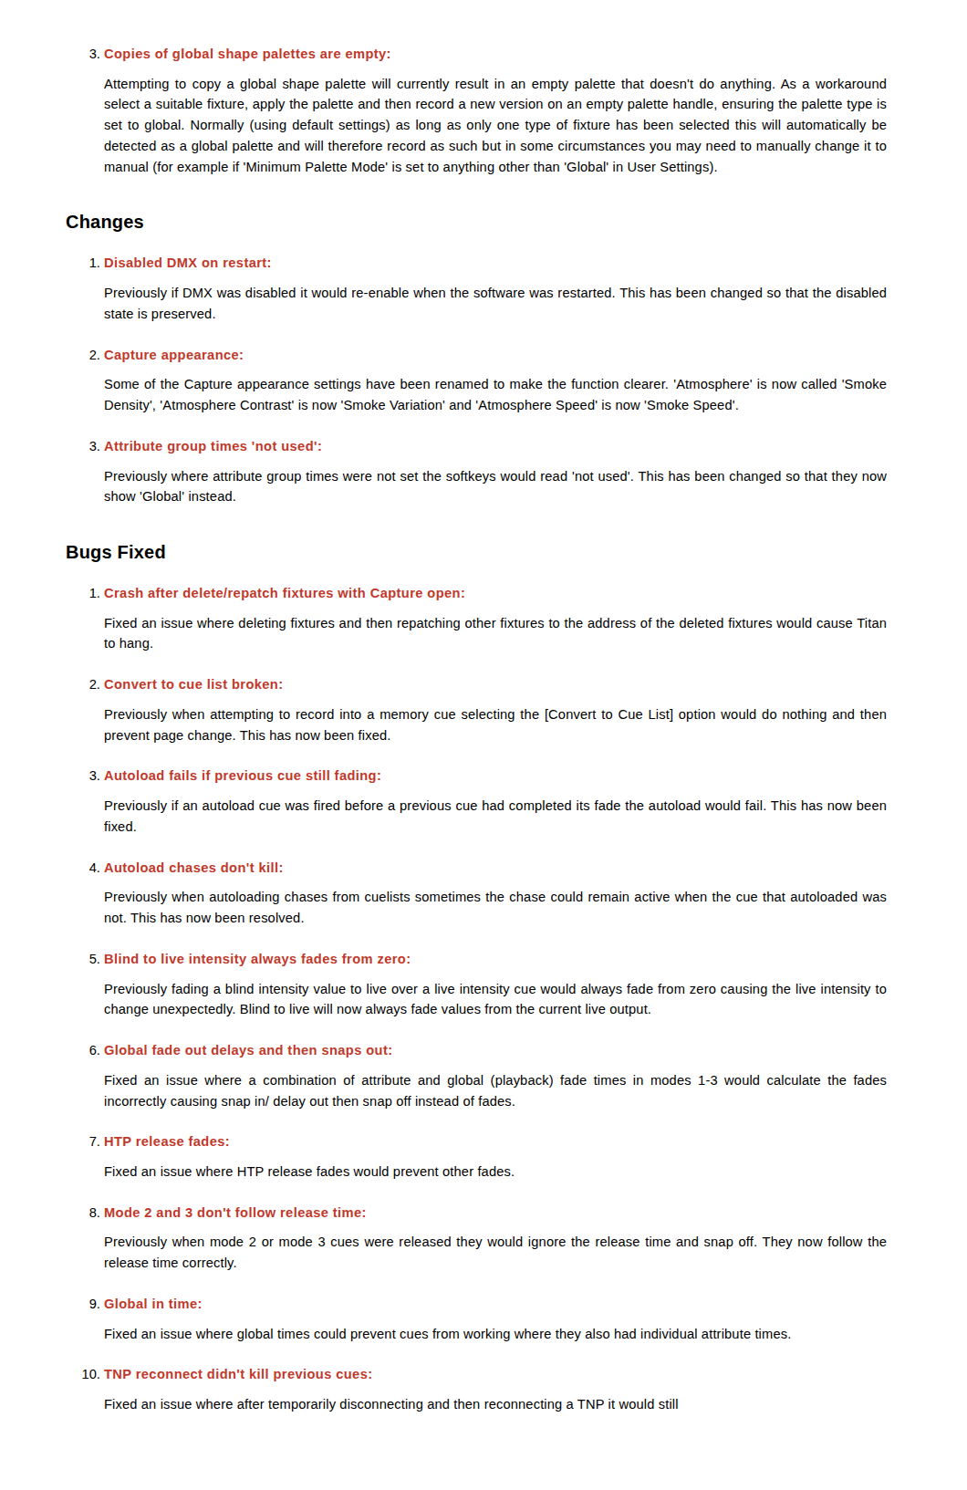Copies of global shape palettes are empty:
Attempting to copy a global shape palette will currently result in an empty palette that doesn't do anything. As a workaround select a suitable fixture, apply the palette and then record a new version on an empty palette handle, ensuring the palette type is set to global. Normally (using default settings) as long as only one type of fixture has been selected this will automatically be detected as a global palette and will therefore record as such but in some circumstances you may need to manually change it to manual (for example if 'Minimum Palette Mode' is set to anything other than 'Global' in User Settings).
Changes
Disabled DMX on restart:
Previously if DMX was disabled it would re-enable when the software was restarted. This has been changed so that the disabled state is preserved.
Capture appearance:
Some of the Capture appearance settings have been renamed to make the function clearer. 'Atmosphere' is now called 'Smoke Density', 'Atmosphere Contrast' is now 'Smoke Variation' and 'Atmosphere Speed' is now 'Smoke Speed'.
Attribute group times 'not used':
Previously where attribute group times were not set the softkeys would read 'not used'. This has been changed so that they now show 'Global' instead.
Bugs Fixed
Crash after delete/repatch fixtures with Capture open:
Fixed an issue where deleting fixtures and then repatching other fixtures to the address of the deleted fixtures would cause Titan to hang.
Convert to cue list broken:
Previously when attempting to record into a memory cue selecting the [Convert to Cue List] option would do nothing and then prevent page change. This has now been fixed.
Autoload fails if previous cue still fading:
Previously if an autoload cue was fired before a previous cue had completed its fade the autoload would fail. This has now been fixed.
Autoload chases don't kill:
Previously when autoloading chases from cuelists sometimes the chase could remain active when the cue that autoloaded was not. This has now been resolved.
Blind to live intensity always fades from zero:
Previously fading a blind intensity value to live over a live intensity cue would always fade from zero causing the live intensity to change unexpectedly. Blind to live will now always fade values from the current live output.
Global fade out delays and then snaps out:
Fixed an issue where a combination of attribute and global (playback) fade times in modes 1-3 would calculate the fades incorrectly causing snap in/ delay out then snap off instead of fades.
HTP release fades:
Fixed an issue where HTP release fades would prevent other fades.
Mode 2 and 3 don't follow release time:
Previously when mode 2 or mode 3 cues were released they would ignore the release time and snap off. They now follow the release time correctly.
Global in time:
Fixed an issue where global times could prevent cues from working where they also had individual attribute times.
TNP reconnect didn't kill previous cues:
Fixed an issue where after temporarily disconnecting and then reconnecting a TNP it would still